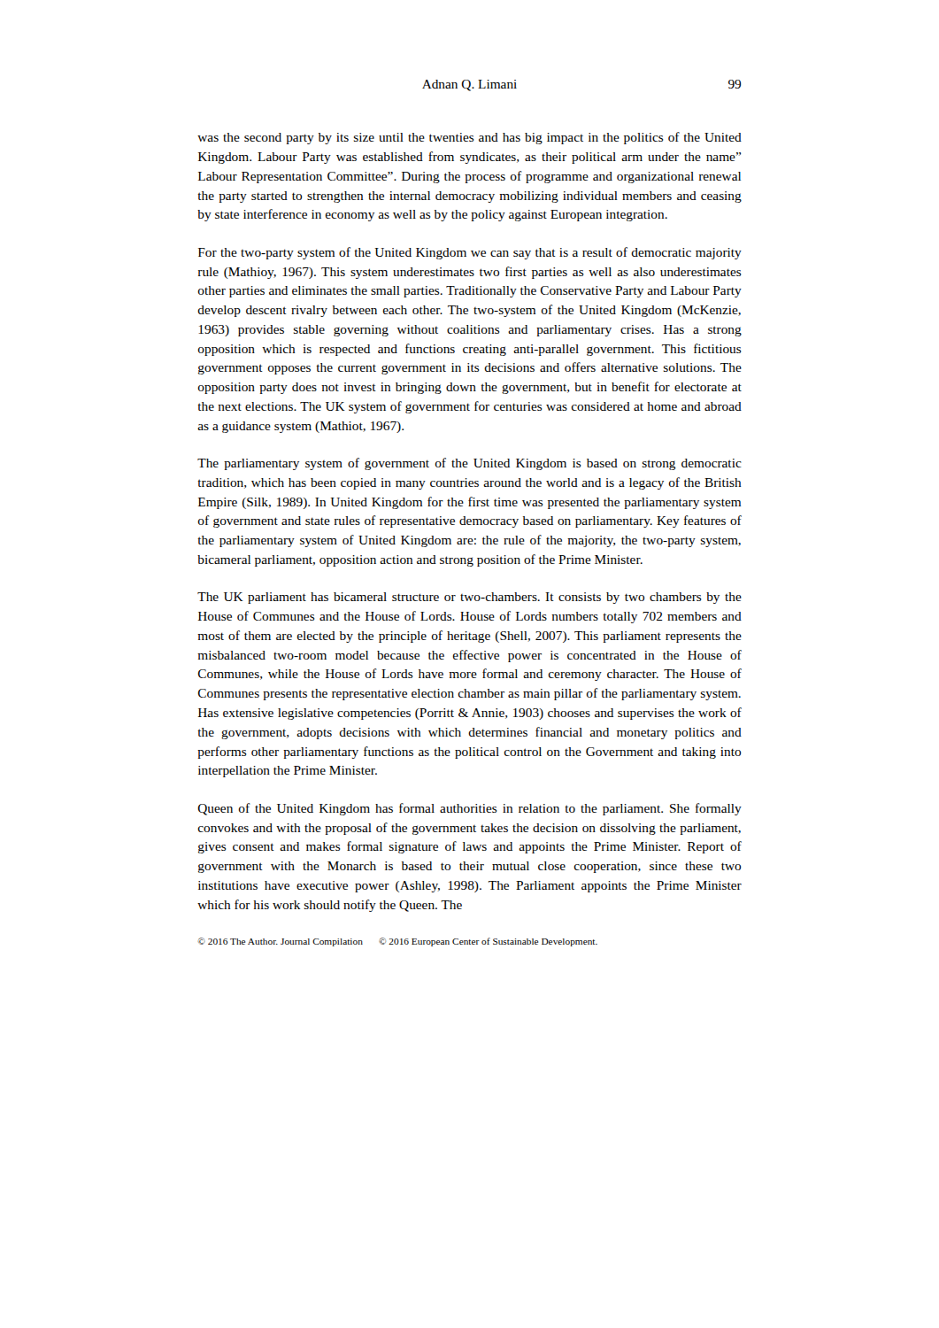Adnan Q. Limani 99
was the second party by its size until the twenties and has big impact in the politics of the United Kingdom. Labour Party was established from syndicates, as their political arm under the name” Labour Representation Committee”. During the process of programme and organizational renewal the party started to strengthen the internal democracy mobilizing individual members and ceasing by state interference in economy as well as by the policy against European integration.
For the two-party system of the United Kingdom we can say that is a result of democratic majority rule (Mathioy, 1967). This system underestimates two first parties as well as also underestimates other parties and eliminates the small parties. Traditionally the Conservative Party and Labour Party develop descent rivalry between each other. The two-system of the United Kingdom (McKenzie, 1963) provides stable governing without coalitions and parliamentary crises. Has a strong opposition which is respected and functions creating anti-parallel government. This fictitious government opposes the current government in its decisions and offers alternative solutions. The opposition party does not invest in bringing down the government, but in benefit for electorate at the next elections. The UK system of government for centuries was considered at home and abroad as a guidance system (Mathiot, 1967).
The parliamentary system of government of the United Kingdom is based on strong democratic tradition, which has been copied in many countries around the world and is a legacy of the British Empire (Silk, 1989). In United Kingdom for the first time was presented the parliamentary system of government and state rules of representative democracy based on parliamentary. Key features of the parliamentary system of United Kingdom are: the rule of the majority, the two-party system, bicameral parliament, opposition action and strong position of the Prime Minister.
The UK parliament has bicameral structure or two-chambers. It consists by two chambers by the House of Communes and the House of Lords. House of Lords numbers totally 702 members and most of them are elected by the principle of heritage (Shell, 2007). This parliament represents the misbalanced two-room model because the effective power is concentrated in the House of Communes, while the House of Lords have more formal and ceremony character. The House of Communes presents the representative election chamber as main pillar of the parliamentary system. Has extensive legislative competencies (Porritt & Annie, 1903) chooses and supervises the work of the government, adopts decisions with which determines financial and monetary politics and performs other parliamentary functions as the political control on the Government and taking into interpellation the Prime Minister.
Queen of the United Kingdom has formal authorities in relation to the parliament. She formally convokes and with the proposal of the government takes the decision on dissolving the parliament, gives consent and makes formal signature of laws and appoints the Prime Minister. Report of government with the Monarch is based to their mutual close cooperation, since these two institutions have executive power (Ashley, 1998). The Parliament appoints the Prime Minister which for his work should notify the Queen. The
© 2016 The Author. Journal Compilation © 2016 European Center of Sustainable Development.